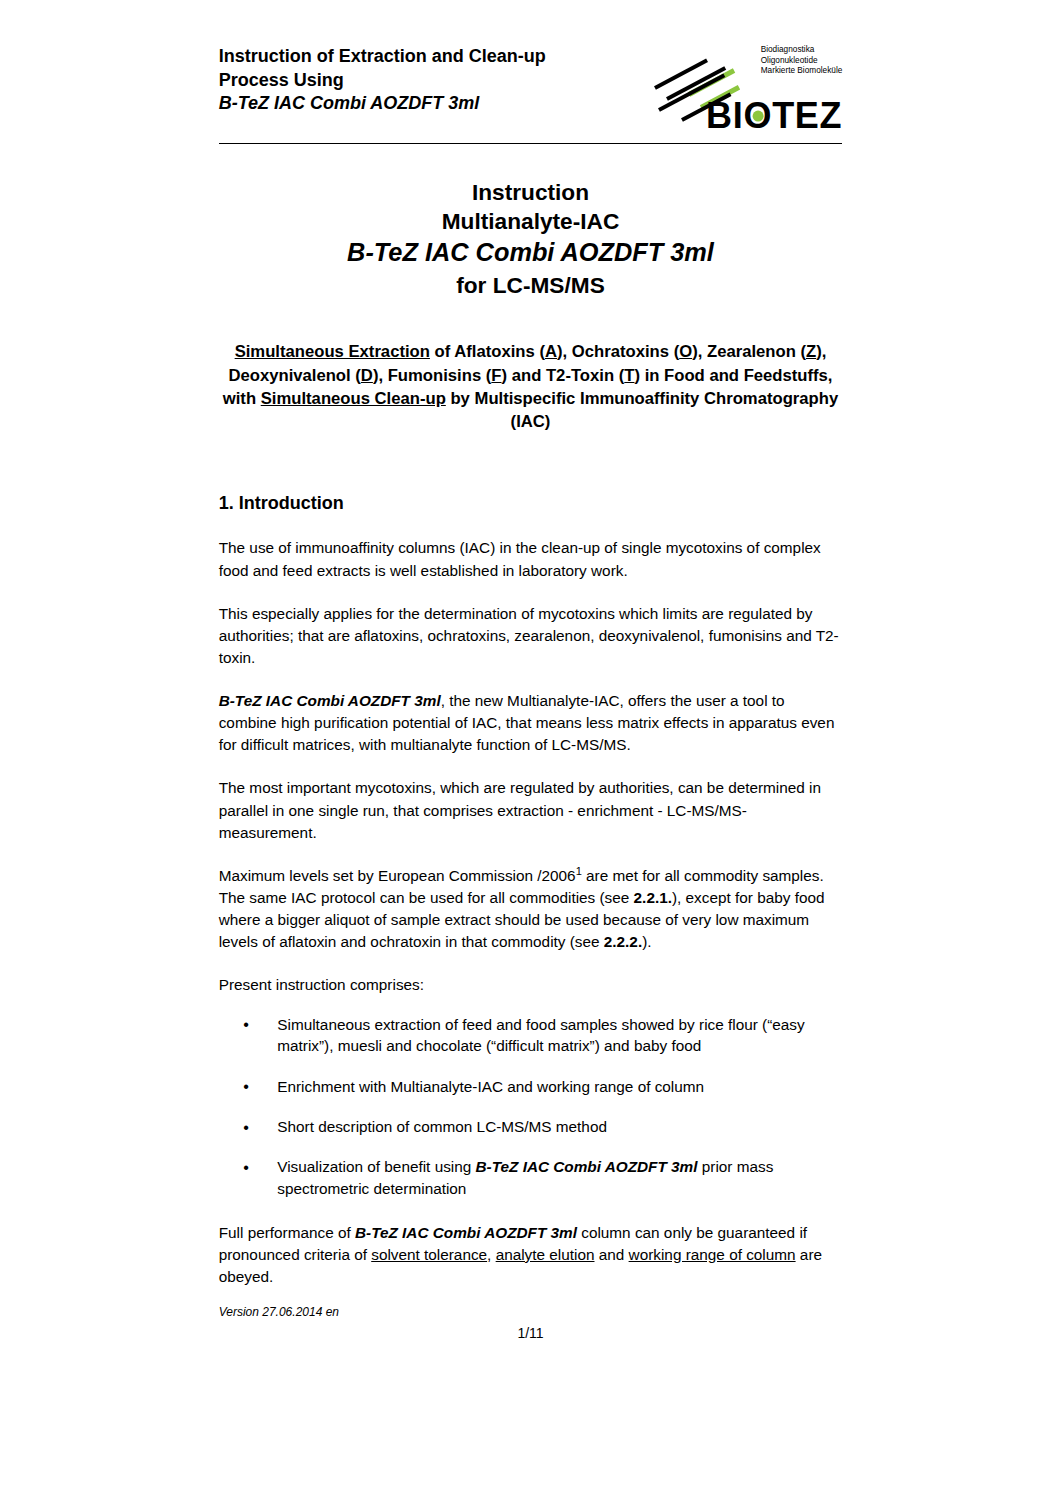Instruction of Extraction and Clean-up
Process Using
B-TeZ IAC Combi AOZDFT 3ml
Biodiagnostika
Oligonukleotide
Markierte Biomoleküle
BIOTEZ
Instruction Multianalyte-IAC B-TeZ IAC Combi AOZDFT 3ml for LC-MS/MS
Simultaneous Extraction of Aflatoxins (A), Ochratoxins (O), Zearalenon (Z), Deoxynivalenol (D), Fumonisins (F) and T2-Toxin (T) in Food and Feedstuffs, with Simultaneous Clean-up by Multispecific Immunoaffinity Chromatography (IAC)
1. Introduction
The use of immunoaffinity columns (IAC) in the clean-up of single mycotoxins of complex food and feed extracts is well established in laboratory work.
This especially applies for the determination of mycotoxins which limits are regulated by authorities; that are aflatoxins, ochratoxins, zearalenon, deoxynivalenol, fumonisins and T2-toxin.
B-TeZ IAC Combi AOZDFT 3ml, the new Multianalyte-IAC, offers the user a tool to combine high purification potential of IAC, that means less matrix effects in apparatus even for difficult matrices, with multianalyte function of LC-MS/MS.
The most important mycotoxins, which are regulated by authorities, can be determined in parallel in one single run, that comprises extraction - enrichment - LC-MS/MS-measurement.
Maximum levels set by European Commission /20061 are met for all commodity samples. The same IAC protocol can be used for all commodities (see 2.2.1.), except for baby food where a bigger aliquot of sample extract should be used because of very low maximum levels of aflatoxin and ochratoxin in that commodity (see 2.2.2.).
Present instruction comprises:
Simultaneous extraction of feed and food samples showed by rice flour (“easy matrix”), muesli and chocolate (“difficult matrix”) and baby food
Enrichment with Multianalyte-IAC and working range of column
Short description of common LC-MS/MS method
Visualization of benefit using B-TeZ IAC Combi AOZDFT 3ml prior mass spectrometric determination
Full performance of B-TeZ IAC Combi AOZDFT 3ml column can only be guaranteed if pronounced criteria of solvent tolerance, analyte elution and working range of column are obeyed.
Version 27.06.2014 en
1/11